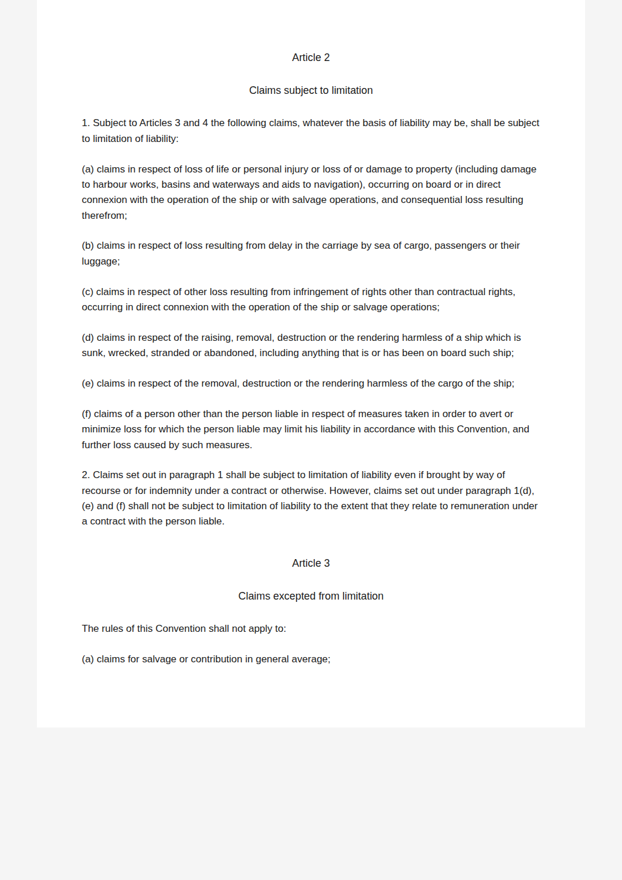Article 2
Claims subject to limitation
1. Subject to Articles 3 and 4 the following claims, whatever the basis of liability may be, shall be subject to limitation of liability:
(a) claims in respect of loss of life or personal injury or loss of or damage to property (including damage to harbour works, basins and waterways and aids to navigation), occurring on board or in direct connexion with the operation of the ship or with salvage operations, and consequential loss resulting therefrom;
(b) claims in respect of loss resulting from delay in the carriage by sea of cargo, passengers or their luggage;
(c) claims in respect of other loss resulting from infringement of rights other than contractual rights, occurring in direct connexion with the operation of the ship or salvage operations;
(d) claims in respect of the raising, removal, destruction or the rendering harmless of a ship which is sunk, wrecked, stranded or abandoned, including anything that is or has been on board such ship;
(e) claims in respect of the removal, destruction or the rendering harmless of the cargo of the ship;
(f) claims of a person other than the person liable in respect of measures taken in order to avert or minimize loss for which the person liable may limit his liability in accordance with this Convention, and further loss caused by such measures.
2. Claims set out in paragraph 1 shall be subject to limitation of liability even if brought by way of recourse or for indemnity under a contract or otherwise. However, claims set out under paragraph 1(d), (e) and (f) shall not be subject to limitation of liability to the extent that they relate to remuneration under a contract with the person liable.
Article 3
Claims excepted from limitation
The rules of this Convention shall not apply to:
(a) claims for salvage or contribution in general average;